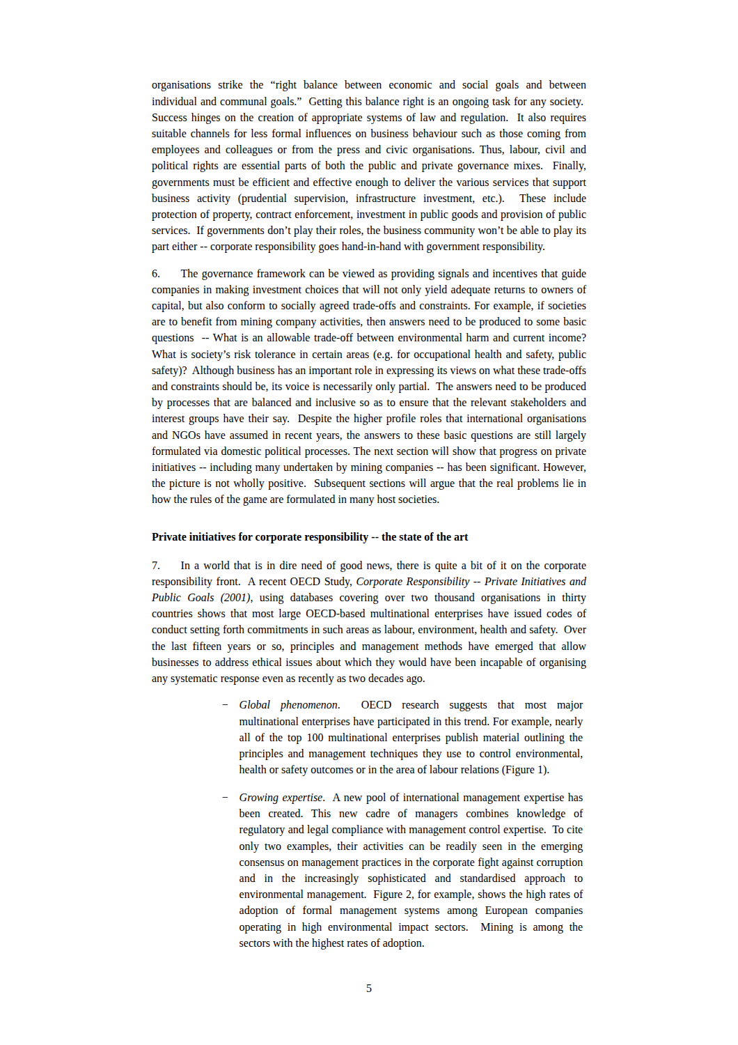organisations strike the “right balance between economic and social goals and between individual and communal goals.” Getting this balance right is an ongoing task for any society. Success hinges on the creation of appropriate systems of law and regulation. It also requires suitable channels for less formal influences on business behaviour such as those coming from employees and colleagues or from the press and civic organisations. Thus, labour, civil and political rights are essential parts of both the public and private governance mixes. Finally, governments must be efficient and effective enough to deliver the various services that support business activity (prudential supervision, infrastructure investment, etc.). These include protection of property, contract enforcement, investment in public goods and provision of public services. If governments don’t play their roles, the business community won’t be able to play its part either -- corporate responsibility goes hand-in-hand with government responsibility.
6. The governance framework can be viewed as providing signals and incentives that guide companies in making investment choices that will not only yield adequate returns to owners of capital, but also conform to socially agreed trade-offs and constraints. For example, if societies are to benefit from mining company activities, then answers need to be produced to some basic questions -- What is an allowable trade-off between environmental harm and current income? What is society’s risk tolerance in certain areas (e.g. for occupational health and safety, public safety)? Although business has an important role in expressing its views on what these trade-offs and constraints should be, its voice is necessarily only partial. The answers need to be produced by processes that are balanced and inclusive so as to ensure that the relevant stakeholders and interest groups have their say. Despite the higher profile roles that international organisations and NGOs have assumed in recent years, the answers to these basic questions are still largely formulated via domestic political processes. The next section will show that progress on private initiatives -- including many undertaken by mining companies -- has been significant. However, the picture is not wholly positive. Subsequent sections will argue that the real problems lie in how the rules of the game are formulated in many host societies.
Private initiatives for corporate responsibility -- the state of the art
7. In a world that is in dire need of good news, there is quite a bit of it on the corporate responsibility front. A recent OECD Study, Corporate Responsibility -- Private Initiatives and Public Goals (2001), using databases covering over two thousand organisations in thirty countries shows that most large OECD-based multinational enterprises have issued codes of conduct setting forth commitments in such areas as labour, environment, health and safety. Over the last fifteen years or so, principles and management methods have emerged that allow businesses to address ethical issues about which they would have been incapable of organising any systematic response even as recently as two decades ago.
Global phenomenon. OECD research suggests that most major multinational enterprises have participated in this trend. For example, nearly all of the top 100 multinational enterprises publish material outlining the principles and management techniques they use to control environmental, health or safety outcomes or in the area of labour relations (Figure 1).
Growing expertise. A new pool of international management expertise has been created. This new cadre of managers combines knowledge of regulatory and legal compliance with management control expertise. To cite only two examples, their activities can be readily seen in the emerging consensus on management practices in the corporate fight against corruption and in the increasingly sophisticated and standardised approach to environmental management. Figure 2, for example, shows the high rates of adoption of formal management systems among European companies operating in high environmental impact sectors. Mining is among the sectors with the highest rates of adoption.
5